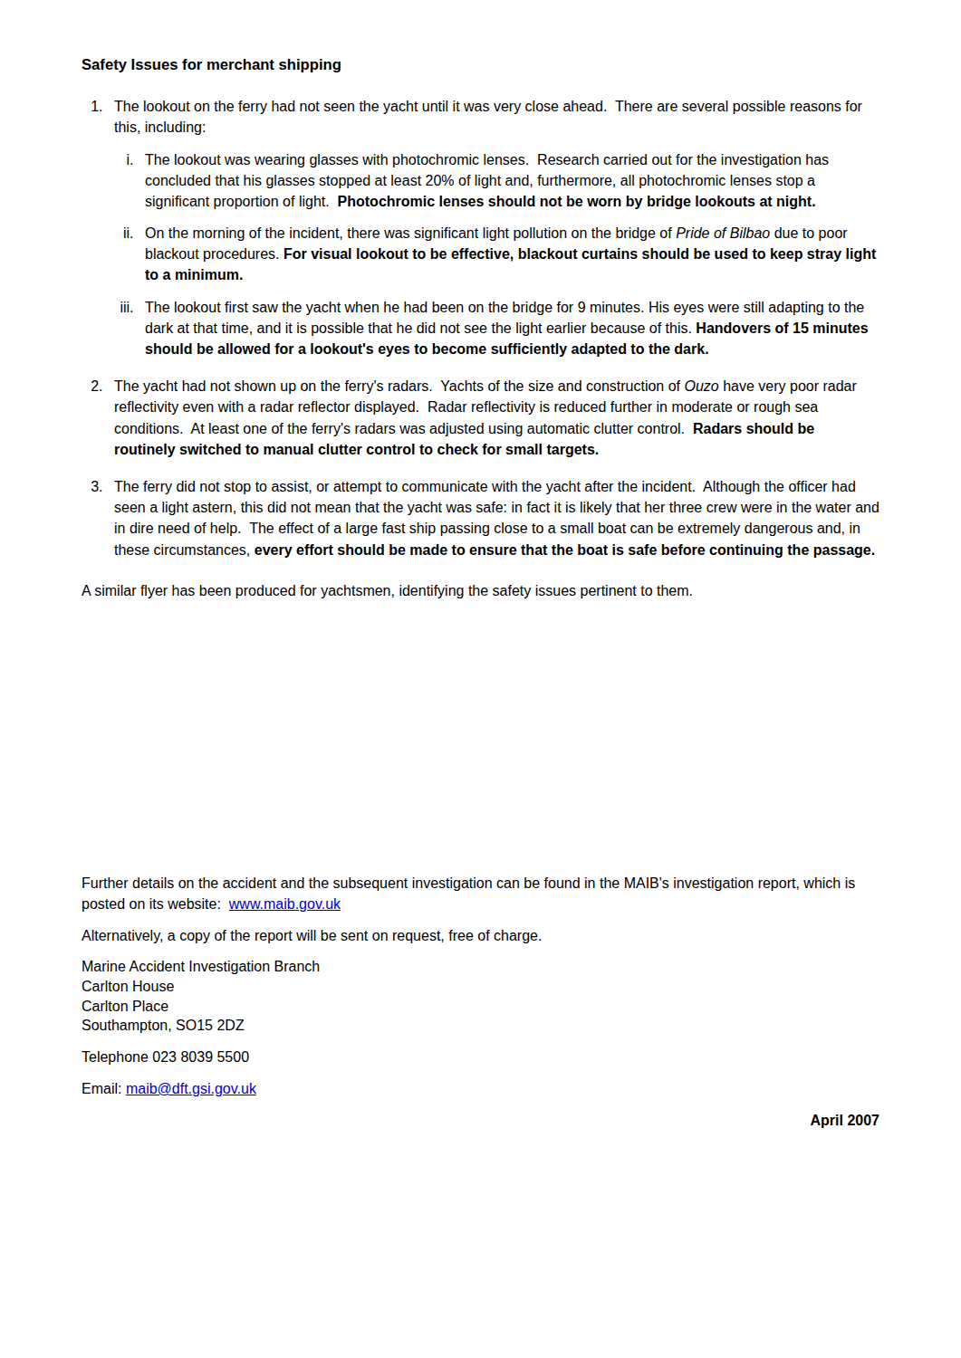Safety Issues for merchant shipping
The lookout on the ferry had not seen the yacht until it was very close ahead. There are several possible reasons for this, including:
The lookout was wearing glasses with photochromic lenses. Research carried out for the investigation has concluded that his glasses stopped at least 20% of light and, furthermore, all photochromic lenses stop a significant proportion of light. Photochromic lenses should not be worn by bridge lookouts at night.
On the morning of the incident, there was significant light pollution on the bridge of Pride of Bilbao due to poor blackout procedures. For visual lookout to be effective, blackout curtains should be used to keep stray light to a minimum.
The lookout first saw the yacht when he had been on the bridge for 9 minutes. His eyes were still adapting to the dark at that time, and it is possible that he did not see the light earlier because of this. Handovers of 15 minutes should be allowed for a lookout's eyes to become sufficiently adapted to the dark.
The yacht had not shown up on the ferry's radars. Yachts of the size and construction of Ouzo have very poor radar reflectivity even with a radar reflector displayed. Radar reflectivity is reduced further in moderate or rough sea conditions. At least one of the ferry's radars was adjusted using automatic clutter control. Radars should be routinely switched to manual clutter control to check for small targets.
The ferry did not stop to assist, or attempt to communicate with the yacht after the incident. Although the officer had seen a light astern, this did not mean that the yacht was safe: in fact it is likely that her three crew were in the water and in dire need of help. The effect of a large fast ship passing close to a small boat can be extremely dangerous and, in these circumstances, every effort should be made to ensure that the boat is safe before continuing the passage.
A similar flyer has been produced for yachtsmen, identifying the safety issues pertinent to them.
Further details on the accident and the subsequent investigation can be found in the MAIB's investigation report, which is posted on its website: www.maib.gov.uk
Alternatively, a copy of the report will be sent on request, free of charge.
Marine Accident Investigation Branch
Carlton House
Carlton Place
Southampton, SO15 2DZ
Telephone 023 8039 5500
Email: maib@dft.gsi.gov.uk
April 2007